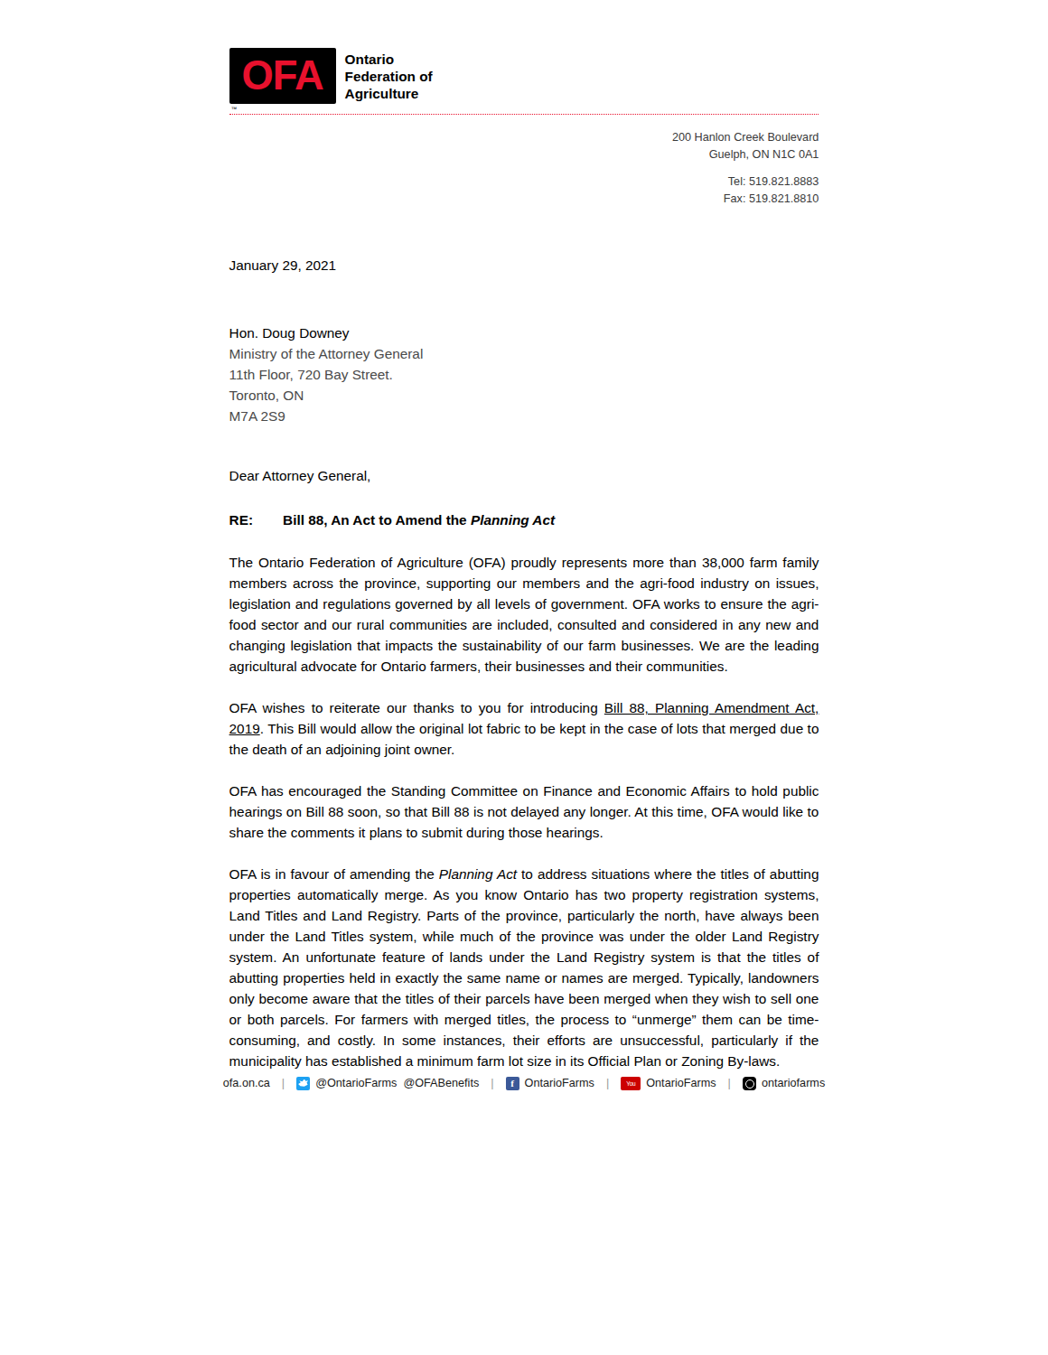OFA
™
Ontario
Federation of
Agriculture
200 Hanlon Creek Boulevard
Guelph, ON N1C 0A1
Tel: 519.821.8883
Fax: 519.821.8810
January 29, 2021
Hon. Doug Downey
Ministry of the Attorney General
11th Floor, 720 Bay Street.
Toronto, ON
M7A 2S9
Dear Attorney General,
RE: Bill 88, An Act to Amend the Planning Act
The Ontario Federation of Agriculture (OFA) proudly represents more than 38,000 farm family members across the province, supporting our members and the agri-food industry on issues, legislation and regulations governed by all levels of government. OFA works to ensure the agri-food sector and our rural communities are included, consulted and considered in any new and changing legislation that impacts the sustainability of our farm businesses. We are the leading agricultural advocate for Ontario farmers, their businesses and their communities.
OFA wishes to reiterate our thanks to you for introducing Bill 88, Planning Amendment Act, 2019. This Bill would allow the original lot fabric to be kept in the case of lots that merged due to the death of an adjoining joint owner.
OFA has encouraged the Standing Committee on Finance and Economic Affairs to hold public hearings on Bill 88 soon, so that Bill 88 is not delayed any longer. At this time, OFA would like to share the comments it plans to submit during those hearings.
OFA is in favour of amending the Planning Act to address situations where the titles of abutting properties automatically merge. As you know Ontario has two property registration systems, Land Titles and Land Registry. Parts of the province, particularly the north, have always been under the Land Titles system, while much of the province was under the older Land Registry system. An unfortunate feature of lands under the Land Registry system is that the titles of abutting properties held in exactly the same name or names are merged. Typically, landowners only become aware that the titles of their parcels have been merged when they wish to sell one or both parcels. For farmers with merged titles, the process to “unmerge” them can be time-consuming, and costly. In some instances, their efforts are unsuccessful, particularly if the municipality has established a minimum farm lot size in its Official Plan or Zoning By-laws.
ofa.on.ca | @OntarioFarms @OFABenefits | f OntarioFarms | You Tube OntarioFarms | ontariofarms